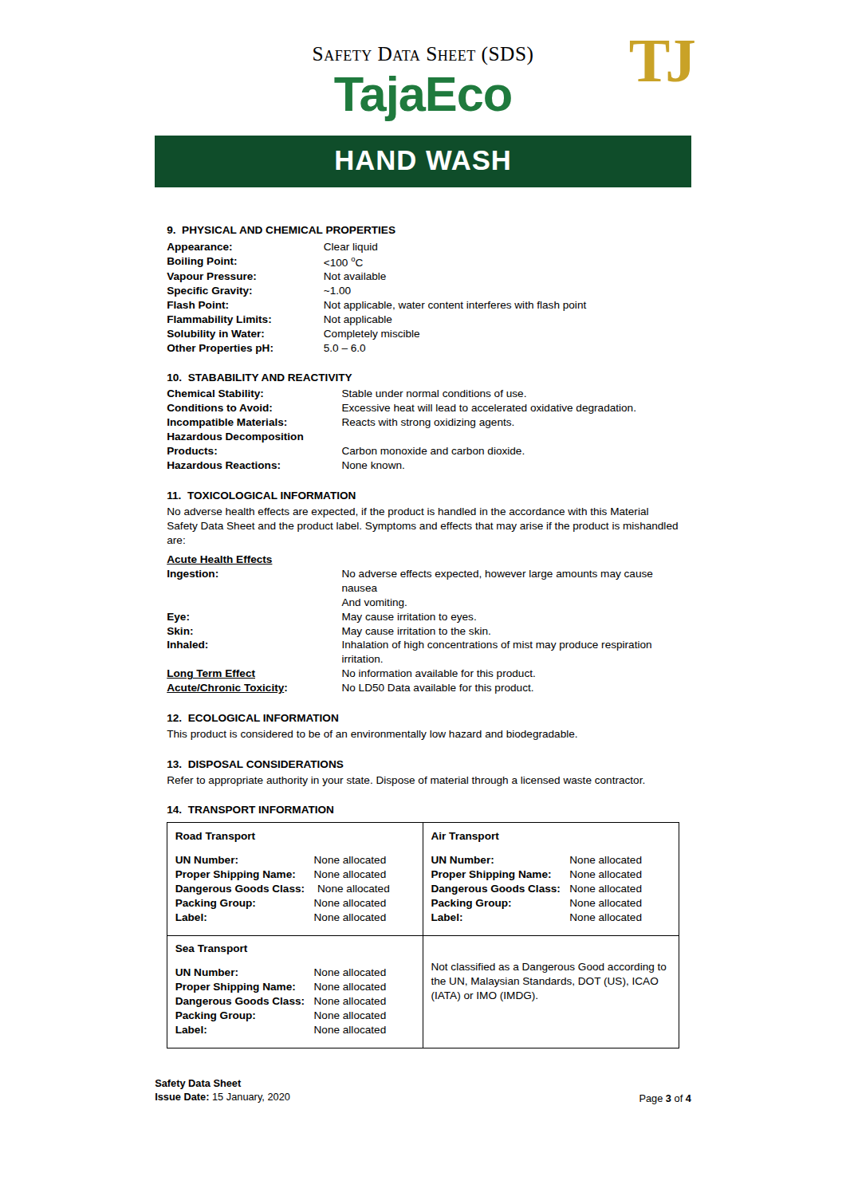TJ
Safety Data Sheet (SDS)
TajaEco
HAND WASH
9. PHYSICAL AND CHEMICAL PROPERTIES
Appearance:
Clear liquid
Boiling Point:
<100 oC
Vapour Pressure:
Not available
Specific Gravity:
~1.00
Flash Point:
Not applicable, water content interferes with flash point
Flammability Limits:
Not applicable
Solubility in Water:
Completely miscible
Other Properties pH:
5.0 – 6.0
10. STABABILITY AND REACTIVITY
Chemical Stability:
Stable under normal conditions of use.
Conditions to Avoid:
Excessive heat will lead to accelerated oxidative degradation.
Incompatible Materials:
Reacts with strong oxidizing agents.
Hazardous Decomposition
Products:
Carbon monoxide and carbon dioxide.
Hazardous Reactions:
None known.
11. TOXICOLOGICAL INFORMATION
No adverse health effects are expected, if the product is handled in the accordance with this Material Safety Data Sheet and the product label. Symptoms and effects that may arise if the product is mishandled are:
Acute Health Effects
Ingestion:
No adverse effects expected, however large amounts may cause nausea
And vomiting.
Eye:
May cause irritation to eyes.
Skin:
May cause irritation to the skin.
Inhaled:
Inhalation of high concentrations of mist may produce respiration irritation.
Long Term Effect
No information available for this product.
Acute/Chronic Toxicity:
No LD50 Data available for this product.
12. ECOLOGICAL INFORMATION
This product is considered to be of an environmentally low hazard and biodegradable.
13. DISPOSAL CONSIDERATIONS
Refer to appropriate authority in your state. Dispose of material through a licensed waste contractor.
14. TRANSPORT INFORMATION
| Road Transport UN Number: None allocated Proper Shipping Name: None allocated Dangerous Goods Class: None allocated Packing Group: None allocated Label: None allocated | Air Transport UN Number: None allocated Proper Shipping Name: None allocated Dangerous Goods Class: None allocated Packing Group: None allocated Label: None allocated |
| Sea Transport UN Number: None allocated Proper Shipping Name: None allocated Dangerous Goods Class: None allocated Packing Group: None allocated Label: None allocated | Not classified as a Dangerous Good according to the UN, Malaysian Standards, DOT (US), ICAO (IATA) or IMO (IMDG). |
Safety Data Sheet
Issue Date: 15 January, 2020
Page 3 of 4